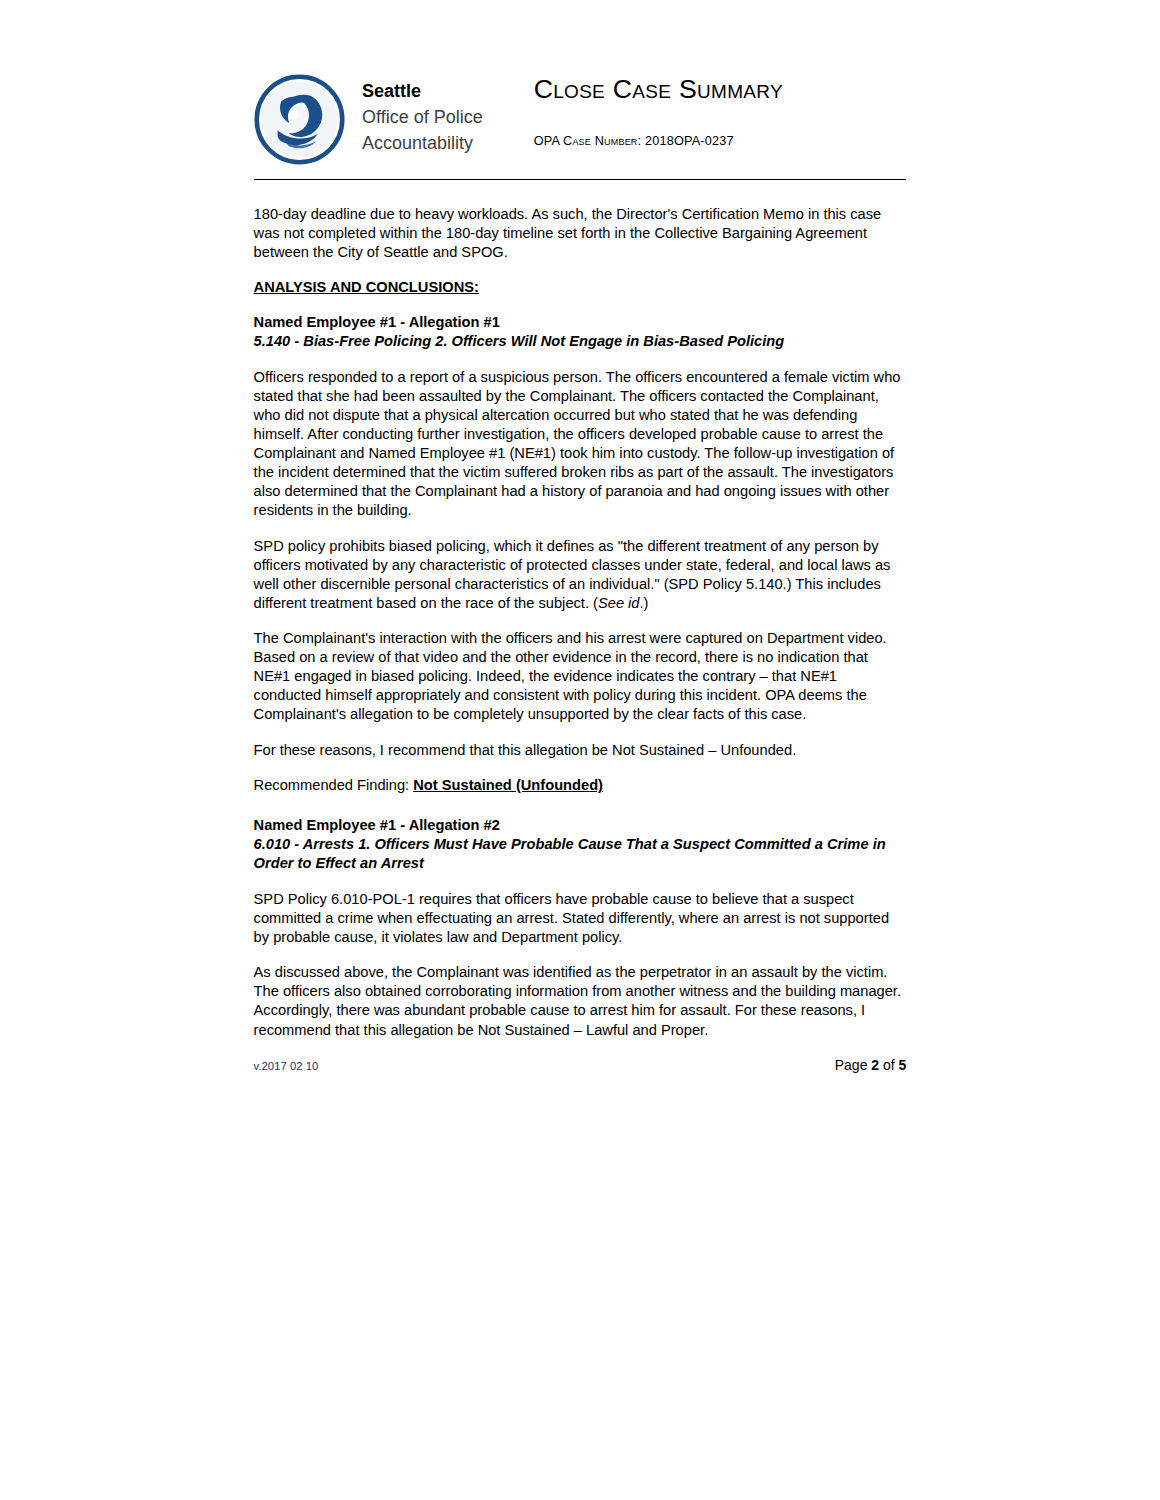Seattle
Office of Police
Accountability
Close Case Summary
OPA Case Number: 2018OPA-0237
180-day deadline due to heavy workloads. As such, the Director's Certification Memo in this case was not completed within the 180-day timeline set forth in the Collective Bargaining Agreement between the City of Seattle and SPOG.
ANALYSIS AND CONCLUSIONS:
Named Employee #1 - Allegation #1
5.140 - Bias-Free Policing 2. Officers Will Not Engage in Bias-Based Policing
Officers responded to a report of a suspicious person. The officers encountered a female victim who stated that she had been assaulted by the Complainant. The officers contacted the Complainant, who did not dispute that a physical altercation occurred but who stated that he was defending himself. After conducting further investigation, the officers developed probable cause to arrest the Complainant and Named Employee #1 (NE#1) took him into custody. The follow-up investigation of the incident determined that the victim suffered broken ribs as part of the assault. The investigators also determined that the Complainant had a history of paranoia and had ongoing issues with other residents in the building.
SPD policy prohibits biased policing, which it defines as "the different treatment of any person by officers motivated by any characteristic of protected classes under state, federal, and local laws as well other discernible personal characteristics of an individual." (SPD Policy 5.140.) This includes different treatment based on the race of the subject. (See id.)
The Complainant's interaction with the officers and his arrest were captured on Department video. Based on a review of that video and the other evidence in the record, there is no indication that NE#1 engaged in biased policing. Indeed, the evidence indicates the contrary – that NE#1 conducted himself appropriately and consistent with policy during this incident. OPA deems the Complainant's allegation to be completely unsupported by the clear facts of this case.
For these reasons, I recommend that this allegation be Not Sustained – Unfounded.
Recommended Finding: Not Sustained (Unfounded)
Named Employee #1 - Allegation #2
6.010 - Arrests 1. Officers Must Have Probable Cause That a Suspect Committed a Crime in Order to Effect an Arrest
SPD Policy 6.010-POL-1 requires that officers have probable cause to believe that a suspect committed a crime when effectuating an arrest. Stated differently, where an arrest is not supported by probable cause, it violates law and Department policy.
As discussed above, the Complainant was identified as the perpetrator in an assault by the victim. The officers also obtained corroborating information from another witness and the building manager. Accordingly, there was abundant probable cause to arrest him for assault. For these reasons, I recommend that this allegation be Not Sustained – Lawful and Proper.
v.2017 02 10
Page 2 of 5